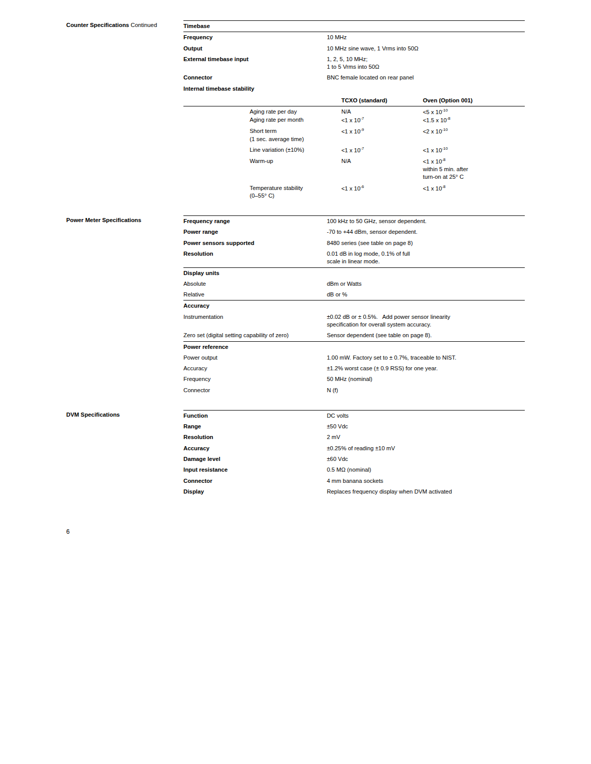Counter Specifications Continued
| Timebase | |
| Frequency | 10 MHz |
| Output | 10 MHz sine wave, 1 Vrms into 50Ω |
| External timebase input | 1, 2, 5, 10 MHz; 1 to 5 Vrms into 50Ω |
| Connector | BNC female located on rear panel |
| Internal timebase stability | |
| | | TCXO (standard) | Oven (Option 001) |
| | Aging rate per day Aging rate per month | N/A <1 x 10 -7 | <5 x 10 -10 <1.5 x 10 -8 |
| | Short term (1 sec. average time) | <1 x 10 -9 | <2 x 10 -10 |
| | Line variation (±10%) | <1 x 10 -7 | <1 x 10 -10 |
| | Warm-up | N/A | <1 x 10 -8 within 5 min. after turn-on at 25° C |
| | Temperature stability (0–55° C) | <1 x 10 -6 | <1 x 10 -8 |
Power Meter Specifications
| Frequency range | 100 kHz to 50 GHz, sensor dependent. |
| Power range | -70 to +44 dBm, sensor dependent. |
| Power sensors supported | 8480 series (see table on page 8) |
| Resolution | 0.01 dB in log mode, 0.1% of full scale in linear mode. |
| Display units | |
| Absolute | dBm or Watts |
| Relative | dB or % |
| Accuracy | |
| Instrumentation | ±0.02 dB or ± 0.5%. Add power sensor linearity specification for overall system accuracy. |
| Zero set (digital setting capability of zero) | Sensor dependent (see table on page 8). |
| Power reference | |
| Power output | 1.00 mW. Factory set to ± 0.7%, traceable to NIST. |
| Accuracy | ±1.2% worst case (± 0.9 RSS) for one year. |
| Frequency | 50 MHz (nominal) |
| Connector | N (f) |
DVM Specifications
| Function | DC volts |
| Range | ±50 Vdc |
| Resolution | 2 mV |
| Accuracy | ±0.25% of reading ±10 mV |
| Damage level | ±60 Vdc |
| Input resistance | 0.5 MΩ (nominal) |
| Connector | 4 mm banana sockets |
| Display | Replaces frequency display when DVM activated |
6